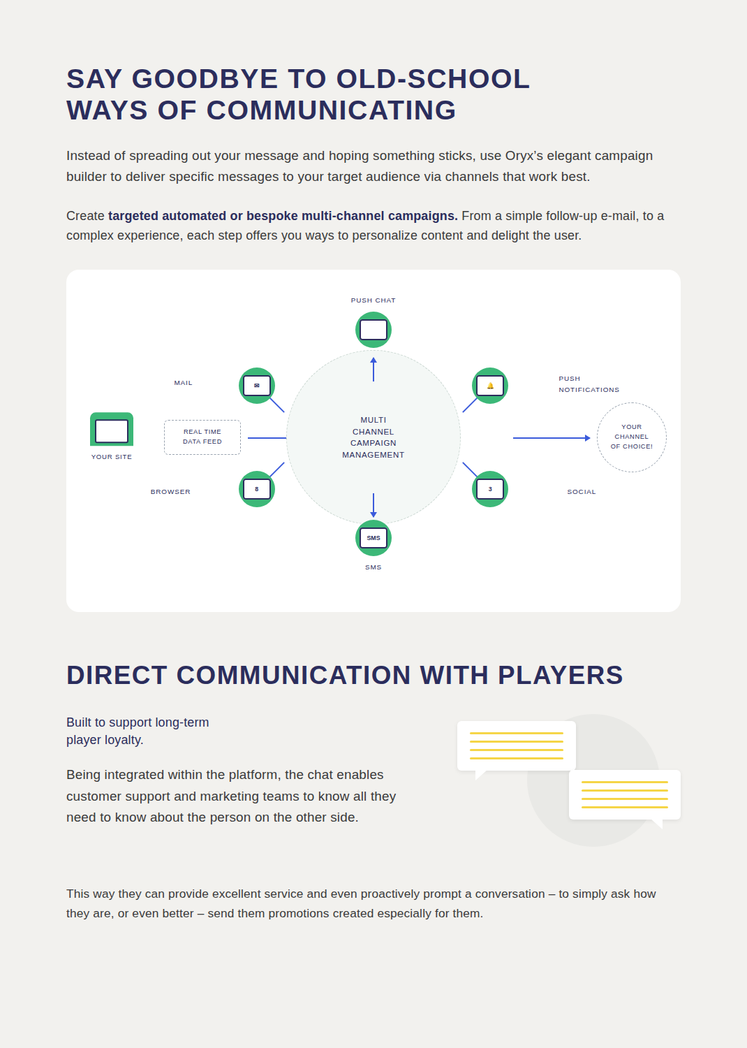Say goodbye to old-school
ways of communicating
Instead of spreading out your message and hoping something sticks, use Oryx’s elegant campaign builder to deliver specific messages to your target audience via channels that work best.
Create targeted automated or bespoke multi-channel campaigns. From a simple follow-up e-mail, to a complex experience, each step offers you ways to personalize content and delight the user.
YOUR SITE
REAL TIME
DATA FEED
Multi
Channel
Campaign
Management
PUSH CHAT
✉
MAIL
🔔
PUSH
NOTIFICATIONS
8
BROWSER
3
SOCIAL
SMS
SMS
YOUR
CHANNEL
OF CHOICE!
Direct communication with players
Built to support long-term
player loyalty.
Being integrated within the platform, the chat enables customer support and marketing teams to know all they need to know about the person on the other side.
This way they can provide excellent service and even proactively prompt a conversation – to simply ask how they are, or even better – send them promotions created especially for them.